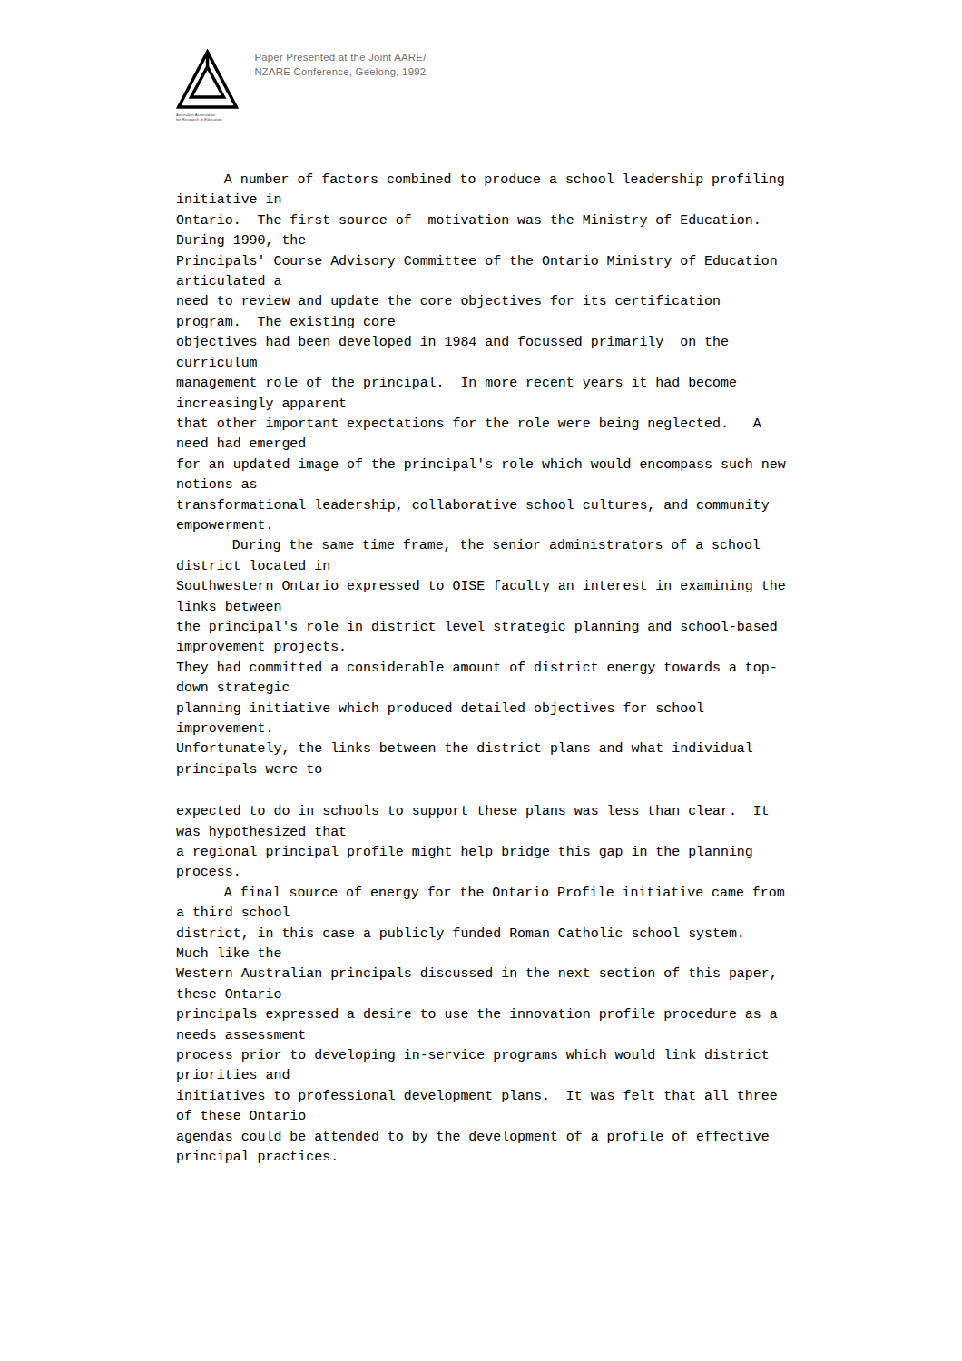Australian Association
for Research in Education
Paper Presented at the Joint AARE/
NZARE Conference, Geelong, 1992
A number of factors combined to produce a school leadership profiling initiative in Ontario. The first source of motivation was the Ministry of Education. During 1990, the Principals' Course Advisory Committee of the Ontario Ministry of Education articulated a need to review and update the core objectives for its certification program. The existing core objectives had been developed in 1984 and focussed primarily on the curriculum management role of the principal. In more recent years it had become increasingly apparent that other important expectations for the role were being neglected. A need had emerged for an updated image of the principal's role which would encompass such new notions as transformational leadership, collaborative school cultures, and community empowerment.
During the same time frame, the senior administrators of a school district located in Southwestern Ontario expressed to OISE faculty an interest in examining the links between the principal's role in district level strategic planning and school-based improvement projects. They had committed a considerable amount of district energy towards a top-down strategic planning initiative which produced detailed objectives for school improvement. Unfortunately, the links between the district plans and what individual principals were to
expected to do in schools to support these plans was less than clear. It was hypothesized that a regional principal profile might help bridge this gap in the planning process.
A final source of energy for the Ontario Profile initiative came from a third school district, in this case a publicly funded Roman Catholic school system. Much like the Western Australian principals discussed in the next section of this paper, these Ontario principals expressed a desire to use the innovation profile procedure as a needs assessment process prior to developing in-service programs which would link district priorities and initiatives to professional development plans. It was felt that all three of these Ontario agendas could be attended to by the development of a profile of effective principal practices.